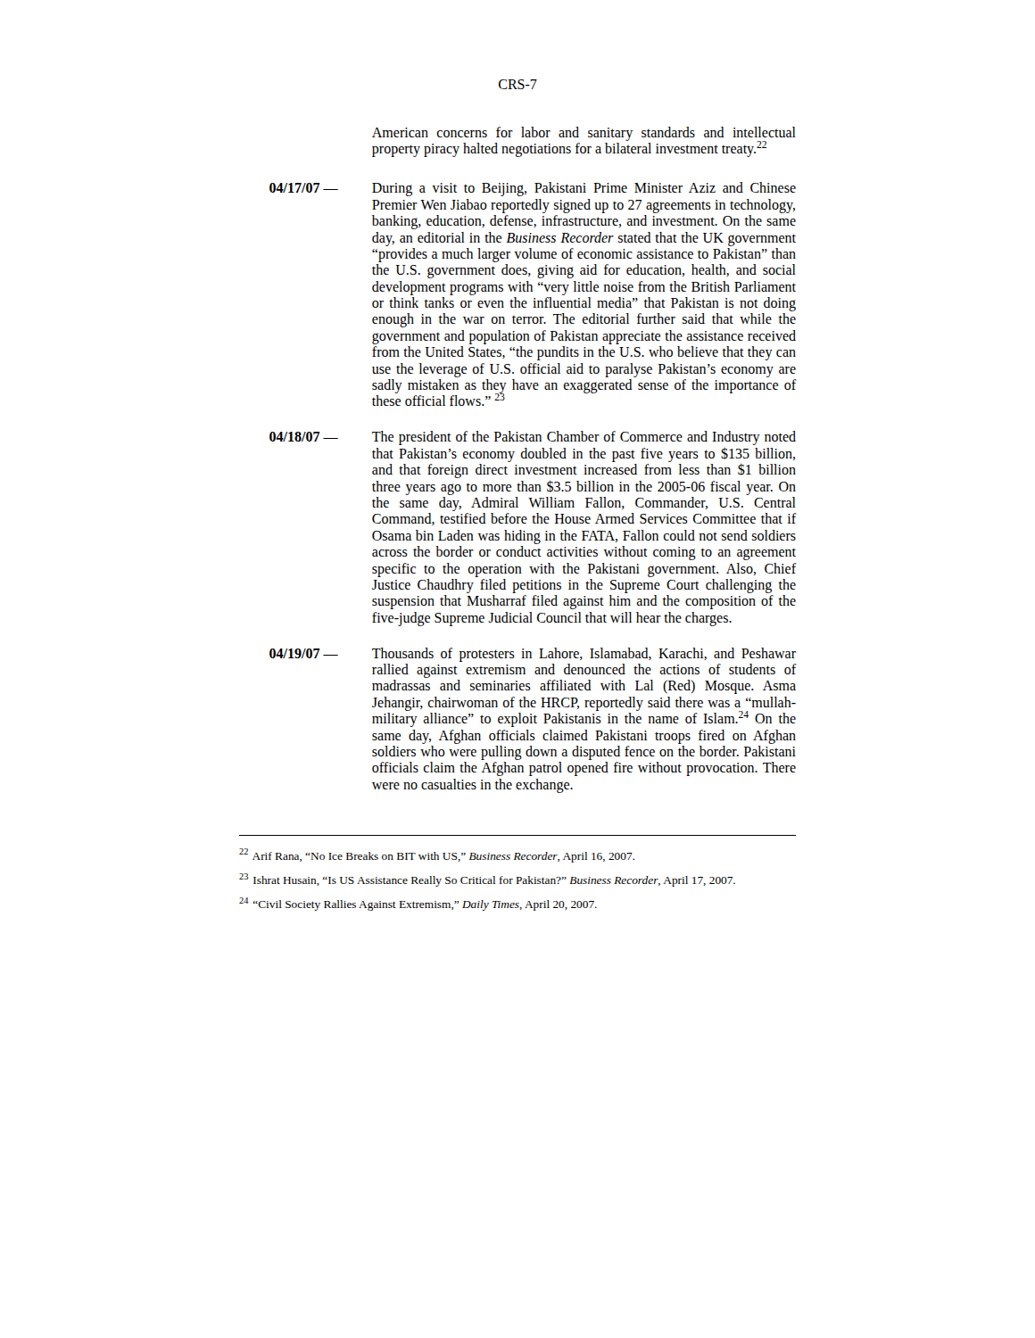CRS-7
American concerns for labor and sanitary standards and intellectual property piracy halted negotiations for a bilateral investment treaty.22
04/17/07 —
During a visit to Beijing, Pakistani Prime Minister Aziz and Chinese Premier Wen Jiabao reportedly signed up to 27 agreements in technology, banking, education, defense, infrastructure, and investment. On the same day, an editorial in the Business Recorder stated that the UK government “provides a much larger volume of economic assistance to Pakistan” than the U.S. government does, giving aid for education, health, and social development programs with “very little noise from the British Parliament or think tanks or even the influential media” that Pakistan is not doing enough in the war on terror. The editorial further said that while the government and population of Pakistan appreciate the assistance received from the United States, “the pundits in the U.S. who believe that they can use the leverage of U.S. official aid to paralyse Pakistan’s economy are sadly mistaken as they have an exaggerated sense of the importance of these official flows.” 23
04/18/07 —
The president of the Pakistan Chamber of Commerce and Industry noted that Pakistan’s economy doubled in the past five years to $135 billion, and that foreign direct investment increased from less than $1 billion three years ago to more than $3.5 billion in the 2005-06 fiscal year. On the same day, Admiral William Fallon, Commander, U.S. Central Command, testified before the House Armed Services Committee that if Osama bin Laden was hiding in the FATA, Fallon could not send soldiers across the border or conduct activities without coming to an agreement specific to the operation with the Pakistani government. Also, Chief Justice Chaudhry filed petitions in the Supreme Court challenging the suspension that Musharraf filed against him and the composition of the five-judge Supreme Judicial Council that will hear the charges.
04/19/07 —
Thousands of protesters in Lahore, Islamabad, Karachi, and Peshawar rallied against extremism and denounced the actions of students of madrassas and seminaries affiliated with Lal (Red) Mosque. Asma Jehangir, chairwoman of the HRCP, reportedly said there was a “mullah-military alliance” to exploit Pakistanis in the name of Islam.24 On the same day, Afghan officials claimed Pakistani troops fired on Afghan soldiers who were pulling down a disputed fence on the border. Pakistani officials claim the Afghan patrol opened fire without provocation. There were no casualties in the exchange.
22 Arif Rana, “No Ice Breaks on BIT with US,” Business Recorder, April 16, 2007.
23 Ishrat Husain, “Is US Assistance Really So Critical for Pakistan?” Business Recorder, April 17, 2007.
24 “Civil Society Rallies Against Extremism,” Daily Times, April 20, 2007.